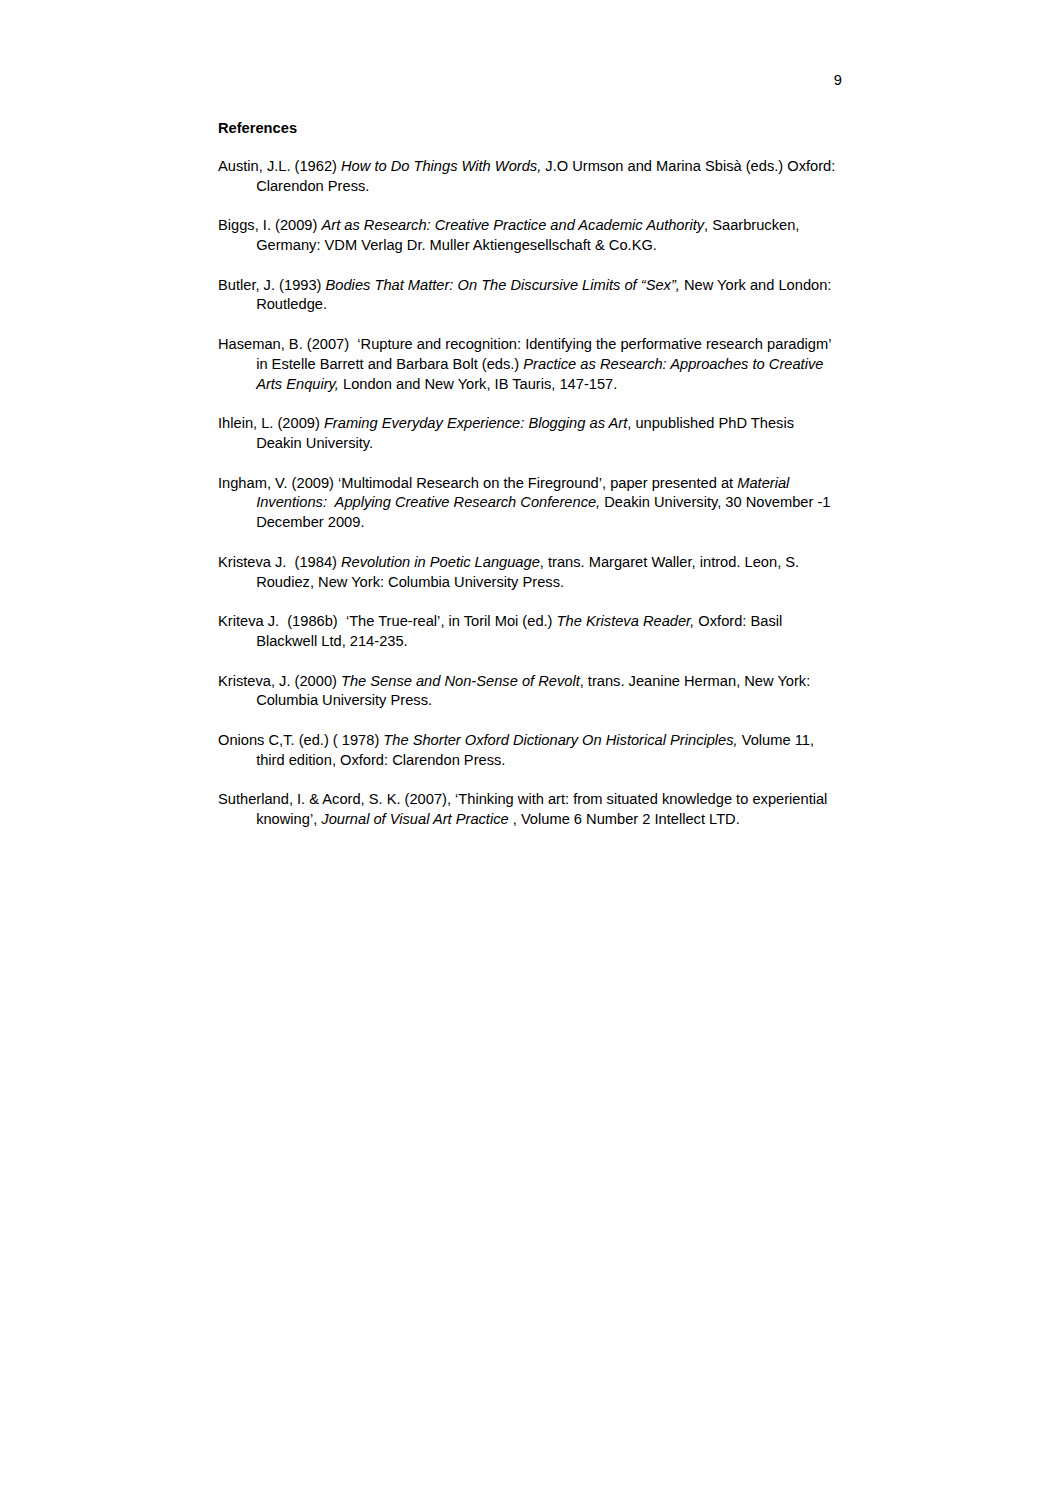9
References
Austin, J.L. (1962) How to Do Things With Words, J.O Urmson and Marina Sbisà (eds.) Oxford: Clarendon Press.
Biggs, I. (2009) Art as Research: Creative Practice and Academic Authority, Saarbrucken, Germany: VDM Verlag Dr. Muller Aktiengesellschaft & Co.KG.
Butler, J. (1993) Bodies That Matter: On The Discursive Limits of “Sex”, New York and London: Routledge.
Haseman, B. (2007) ‘Rupture and recognition: Identifying the performative research paradigm’ in Estelle Barrett and Barbara Bolt (eds.) Practice as Research: Approaches to Creative Arts Enquiry, London and New York, IB Tauris, 147-157.
Ihlein, L. (2009) Framing Everyday Experience: Blogging as Art, unpublished PhD Thesis Deakin University.
Ingham, V. (2009) ‘Multimodal Research on the Fireground’, paper presented at Material Inventions: Applying Creative Research Conference, Deakin University, 30 November -1 December 2009.
Kristeva J. (1984) Revolution in Poetic Language, trans. Margaret Waller, introd. Leon, S. Roudiez, New York: Columbia University Press.
Kriteva J. (1986b) ‘The True-real’, in Toril Moi (ed.) The Kristeva Reader, Oxford: Basil Blackwell Ltd, 214-235.
Kristeva, J. (2000) The Sense and Non-Sense of Revolt, trans. Jeanine Herman, New York: Columbia University Press.
Onions C,T. (ed.) ( 1978) The Shorter Oxford Dictionary On Historical Principles, Volume 11, third edition, Oxford: Clarendon Press.
Sutherland, I. & Acord, S. K. (2007), ‘Thinking with art: from situated knowledge to experiential knowing’, Journal of Visual Art Practice , Volume 6 Number 2 Intellect LTD.